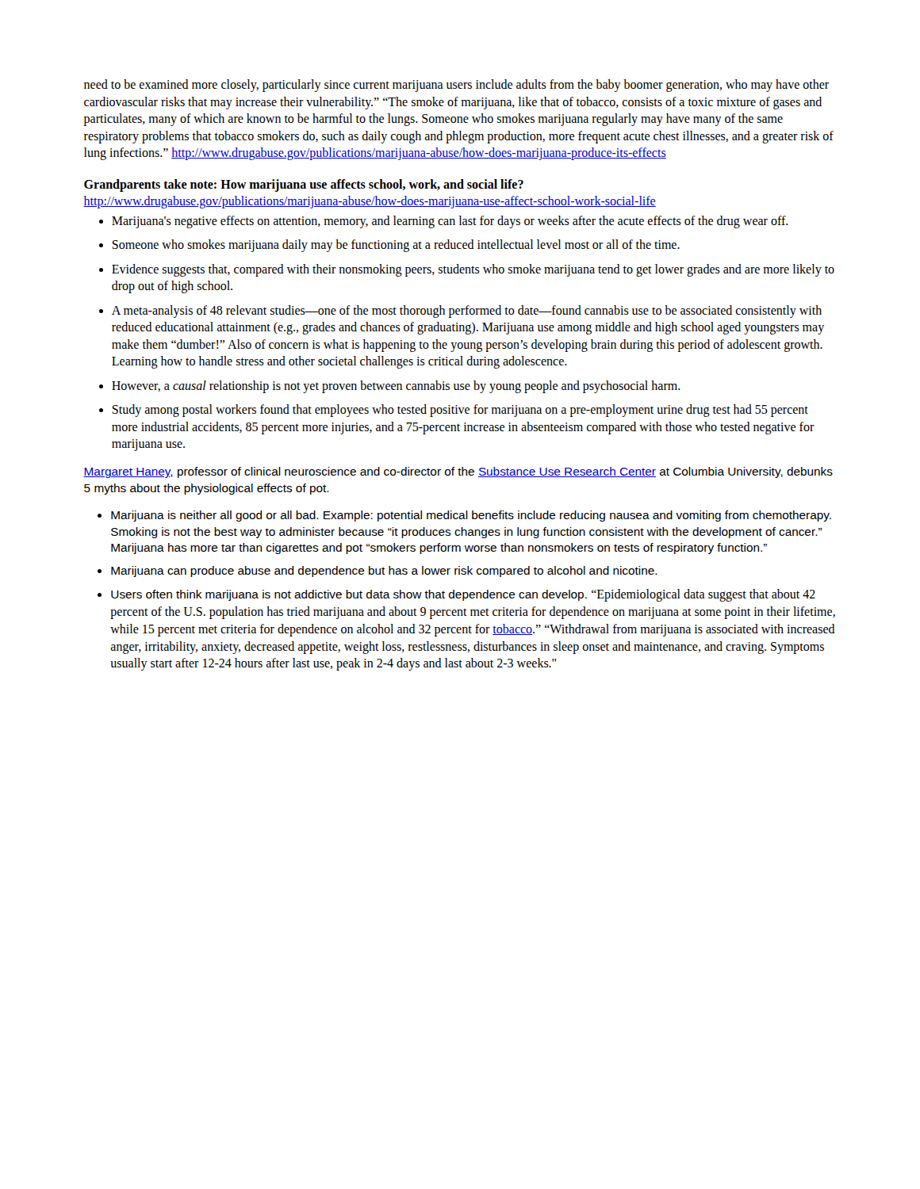need to be examined more closely, particularly since current marijuana users include adults from the baby boomer generation, who may have other cardiovascular risks that may increase their vulnerability.” “The smoke of marijuana, like that of tobacco, consists of a toxic mixture of gases and particulates, many of which are known to be harmful to the lungs. Someone who smokes marijuana regularly may have many of the same respiratory problems that tobacco smokers do, such as daily cough and phlegm production, more frequent acute chest illnesses, and a greater risk of lung infections.” http://www.drugabuse.gov/publications/marijuana-abuse/how-does-marijuana-produce-its-effects
Grandparents take note: How marijuana use affects school, work, and social life?
http://www.drugabuse.gov/publications/marijuana-abuse/how-does-marijuana-use-affect-school-work-social-life
Marijuana's negative effects on attention, memory, and learning can last for days or weeks after the acute effects of the drug wear off.
Someone who smokes marijuana daily may be functioning at a reduced intellectual level most or all of the time.
Evidence suggests that, compared with their nonsmoking peers, students who smoke marijuana tend to get lower grades and are more likely to drop out of high school.
A meta-analysis of 48 relevant studies—one of the most thorough performed to date—found cannabis use to be associated consistently with reduced educational attainment (e.g., grades and chances of graduating). Marijuana use among middle and high school aged youngsters may make them “dumber!” Also of concern is what is happening to the young person’s developing brain during this period of adolescent growth. Learning how to handle stress and other societal challenges is critical during adolescence.
However, a causal relationship is not yet proven between cannabis use by young people and psychosocial harm.
Study among postal workers found that employees who tested positive for marijuana on a pre-employment urine drug test had 55 percent more industrial accidents, 85 percent more injuries, and a 75-percent increase in absenteeism compared with those who tested negative for marijuana use.
Margaret Haney, professor of clinical neuroscience and co-director of the Substance Use Research Center at Columbia University, debunks 5 myths about the physiological effects of pot.
Marijuana is neither all good or all bad. Example: potential medical benefits include reducing nausea and vomiting from chemotherapy. Smoking is not the best way to administer because “it produces changes in lung function consistent with the development of cancer.” Marijuana has more tar than cigarettes and pot “smokers perform worse than nonsmokers on tests of respiratory function.”
Marijuana can produce abuse and dependence but has a lower risk compared to alcohol and nicotine.
Users often think marijuana is not addictive but data show that dependence can develop. “Epidemiological data suggest that about 42 percent of the U.S. population has tried marijuana and about 9 percent met criteria for dependence on marijuana at some point in their lifetime, while 15 percent met criteria for dependence on alcohol and 32 percent for tobacco.” “Withdrawal from marijuana is associated with increased anger, irritability, anxiety, decreased appetite, weight loss, restlessness, disturbances in sleep onset and maintenance, and craving. Symptoms usually start after 12-24 hours after last use, peak in 2-4 days and last about 2-3 weeks."